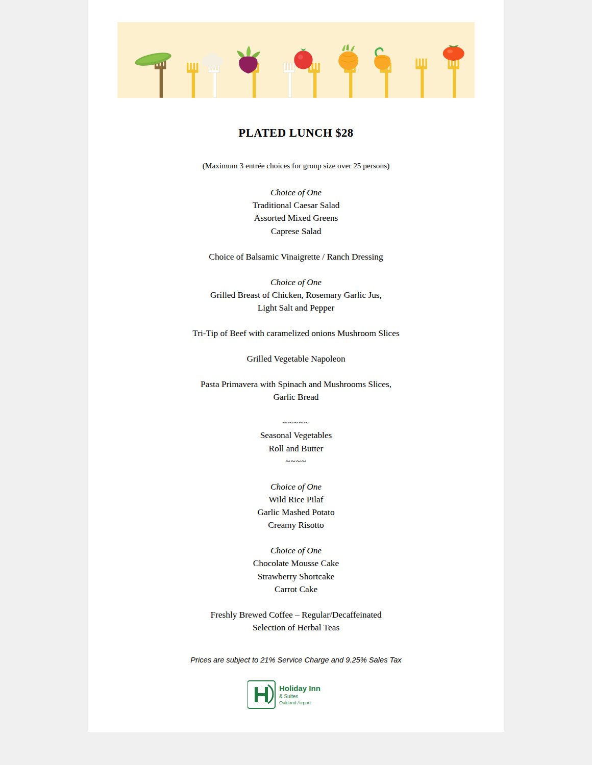PLATED LUNCH $28
(Maximum 3 entrée choices for group size over 25 persons)
Choice of One
Traditional Caesar Salad
Assorted Mixed Greens
Caprese Salad
Choice of Balsamic Vinaigrette / Ranch Dressing
Choice of One
Grilled Breast of Chicken, Rosemary Garlic Jus,
Light Salt and Pepper
Tri-Tip of Beef with caramelized onions Mushroom Slices
Grilled Vegetable Napoleon
Pasta Primavera with Spinach and Mushrooms Slices,
Garlic Bread
~~~~~
Seasonal Vegetables
Roll and Butter
~~~~
Choice of One
Wild Rice Pilaf
Garlic Mashed Potato
Creamy Risotto
Choice of One
Chocolate Mousse Cake
Strawberry Shortcake
Carrot Cake
Freshly Brewed Coffee – Regular/Decaffeinated
Selection of Herbal Teas
Prices are subject to 21% Service Charge and 9.25% Sales Tax
Holiday Inn & Suites Oakland Airport